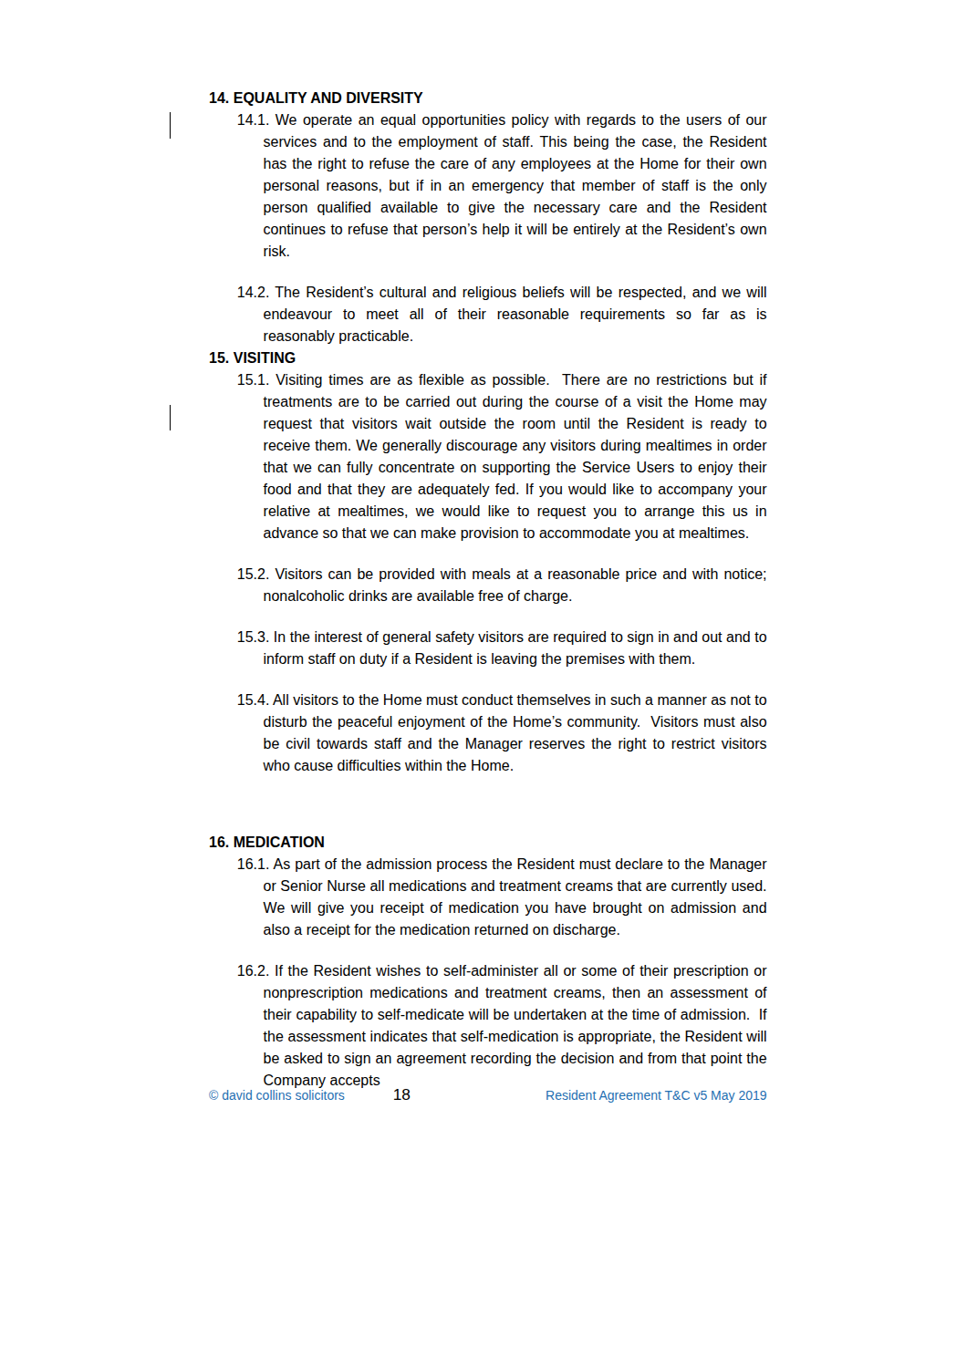14. EQUALITY AND DIVERSITY
14.1. We operate an equal opportunities policy with regards to the users of our services and to the employment of staff. This being the case, the Resident has the right to refuse the care of any employees at the Home for their own personal reasons, but if in an emergency that member of staff is the only person qualified available to give the necessary care and the Resident continues to refuse that person’s help it will be entirely at the Resident’s own risk.
14.2. The Resident’s cultural and religious beliefs will be respected, and we will endeavour to meet all of their reasonable requirements so far as is reasonably practicable.
15. VISITING
15.1. Visiting times are as flexible as possible. There are no restrictions but if treatments are to be carried out during the course of a visit the Home may request that visitors wait outside the room until the Resident is ready to receive them. We generally discourage any visitors during mealtimes in order that we can fully concentrate on supporting the Service Users to enjoy their food and that they are adequately fed. If you would like to accompany your relative at mealtimes, we would like to request you to arrange this us in advance so that we can make provision to accommodate you at mealtimes.
15.2. Visitors can be provided with meals at a reasonable price and with notice; nonalcoholic drinks are available free of charge.
15.3. In the interest of general safety visitors are required to sign in and out and to inform staff on duty if a Resident is leaving the premises with them.
15.4. All visitors to the Home must conduct themselves in such a manner as not to disturb the peaceful enjoyment of the Home’s community. Visitors must also be civil towards staff and the Manager reserves the right to restrict visitors who cause difficulties within the Home.
16. MEDICATION
16.1. As part of the admission process the Resident must declare to the Manager or Senior Nurse all medications and treatment creams that are currently used. We will give you receipt of medication you have brought on admission and also a receipt for the medication returned on discharge.
16.2. If the Resident wishes to self-administer all or some of their prescription or nonprescription medications and treatment creams, then an assessment of their capability to self-medicate will be undertaken at the time of admission. If the assessment indicates that self-medication is appropriate, the Resident will be asked to sign an agreement recording the decision and from that point the Company accepts
© david collins solicitors
18
Resident Agreement T&C v5 May 2019